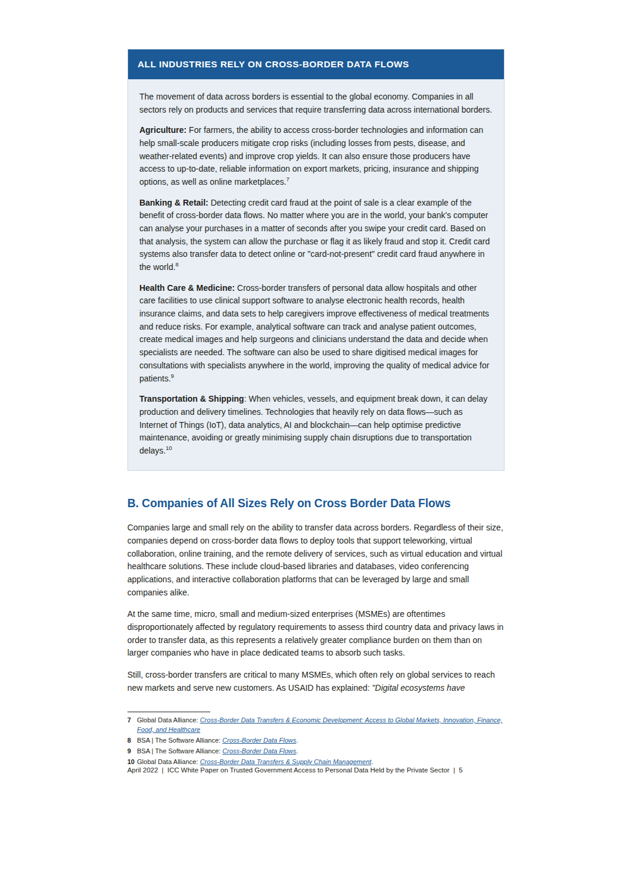ALL INDUSTRIES RELY ON CROSS-BORDER DATA FLOWS
The movement of data across borders is essential to the global economy. Companies in all sectors rely on products and services that require transferring data across international borders.
Agriculture: For farmers, the ability to access cross-border technologies and information can help small-scale producers mitigate crop risks (including losses from pests, disease, and weather-related events) and improve crop yields. It can also ensure those producers have access to up-to-date, reliable information on export markets, pricing, insurance and shipping options, as well as online marketplaces.7
Banking & Retail: Detecting credit card fraud at the point of sale is a clear example of the benefit of cross-border data flows. No matter where you are in the world, your bank's computer can analyse your purchases in a matter of seconds after you swipe your credit card. Based on that analysis, the system can allow the purchase or flag it as likely fraud and stop it. Credit card systems also transfer data to detect online or "card-not-present" credit card fraud anywhere in the world.8
Health Care & Medicine: Cross-border transfers of personal data allow hospitals and other care facilities to use clinical support software to analyse electronic health records, health insurance claims, and data sets to help caregivers improve effectiveness of medical treatments and reduce risks. For example, analytical software can track and analyse patient outcomes, create medical images and help surgeons and clinicians understand the data and decide when specialists are needed. The software can also be used to share digitised medical images for consultations with specialists anywhere in the world, improving the quality of medical advice for patients.9
Transportation & Shipping: When vehicles, vessels, and equipment break down, it can delay production and delivery timelines. Technologies that heavily rely on data flows—such as Internet of Things (IoT), data analytics, AI and blockchain—can help optimise predictive maintenance, avoiding or greatly minimising supply chain disruptions due to transportation delays.10
B. Companies of All Sizes Rely on Cross Border Data Flows
Companies large and small rely on the ability to transfer data across borders. Regardless of their size, companies depend on cross-border data flows to deploy tools that support teleworking, virtual collaboration, online training, and the remote delivery of services, such as virtual education and virtual healthcare solutions. These include cloud-based libraries and databases, video conferencing applications, and interactive collaboration platforms that can be leveraged by large and small companies alike.
At the same time, micro, small and medium-sized enterprises (MSMEs) are oftentimes disproportionately affected by regulatory requirements to assess third country data and privacy laws in order to transfer data, as this represents a relatively greater compliance burden on them than on larger companies who have in place dedicated teams to absorb such tasks.
Still, cross-border transfers are critical to many MSMEs, which often rely on global services to reach new markets and serve new customers. As USAID has explained: "Digital ecosystems have
7 Global Data Alliance: Cross-Border Data Transfers & Economic Development: Access to Global Markets, Innovation, Finance, Food, and Healthcare
8 BSA | The Software Alliance: Cross-Border Data Flows.
9 BSA | The Software Alliance: Cross-Border Data Flows.
10 Global Data Alliance: Cross-Border Data Transfers & Supply Chain Management.
April 2022 | ICC White Paper on Trusted Government Access to Personal Data Held by the Private Sector | 5